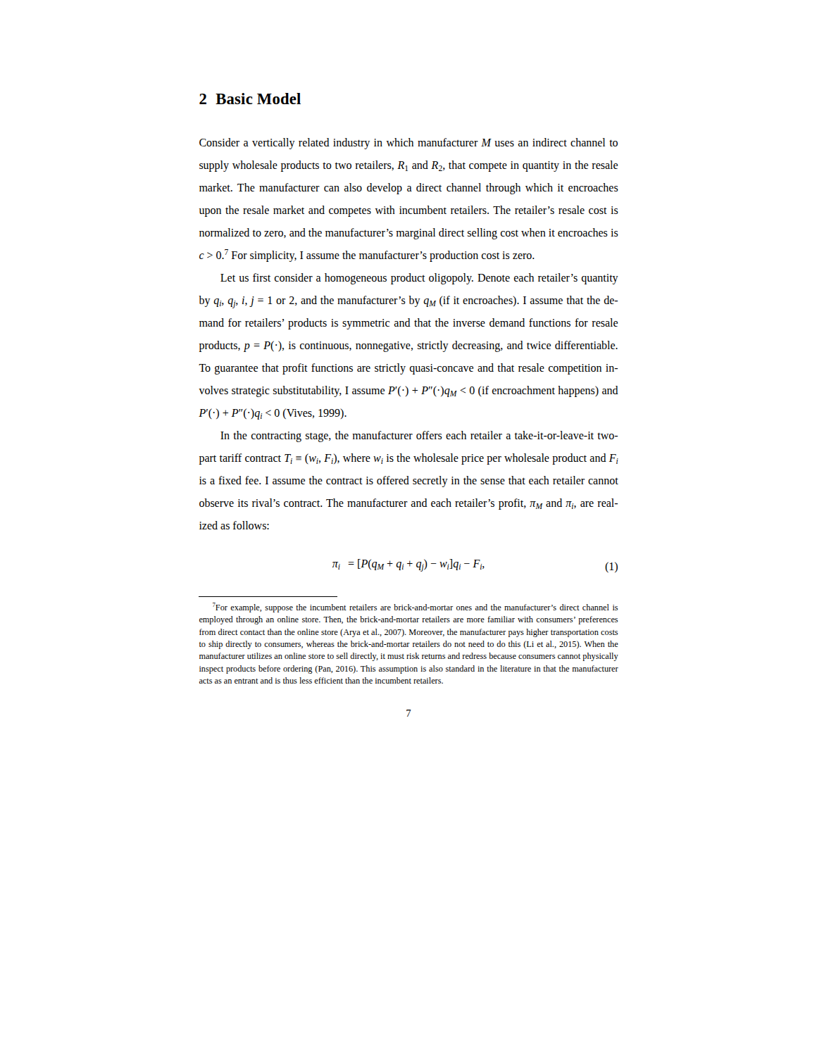2 Basic Model
Consider a vertically related industry in which manufacturer M uses an indirect channel to supply wholesale products to two retailers, R1 and R2, that compete in quantity in the resale market. The manufacturer can also develop a direct channel through which it encroaches upon the resale market and competes with incumbent retailers. The retailer’s resale cost is normalized to zero, and the manufacturer’s marginal direct selling cost when it encroaches is c > 0.7 For simplicity, I assume the manufacturer’s production cost is zero.
Let us first consider a homogeneous product oligopoly. Denote each retailer’s quantity by qi, qj, i, j = 1 or 2, and the manufacturer’s by qM (if it encroaches). I assume that the demand for retailers’ products is symmetric and that the inverse demand functions for resale products, p = P(·), is continuous, nonnegative, strictly decreasing, and twice differentiable. To guarantee that profit functions are strictly quasi-concave and that resale competition involves strategic substitutability, I assume P′(·) + P″(·)qM < 0 (if encroachment happens) and P′(·) + P″(·)qi < 0 (Vives, 1999).
In the contracting stage, the manufacturer offers each retailer a take-it-or-leave-it two-part tariff contract Ti ≡ (wi, Fi), where wi is the wholesale price per wholesale product and Fi is a fixed fee. I assume the contract is offered secretly in the sense that each retailer cannot observe its rival’s contract. The manufacturer and each retailer’s profit, πM and πi, are realized as follows:
πi = [P(qM + qi + qj) − wi]qi − Fi, (1)
7 For example, suppose the incumbent retailers are brick-and-mortar ones and the manufacturer’s direct channel is employed through an online store. Then, the brick-and-mortar retailers are more familiar with consumers’ preferences from direct contact than the online store (Arya et al., 2007). Moreover, the manufacturer pays higher transportation costs to ship directly to consumers, whereas the brick-and-mortar retailers do not need to do this (Li et al., 2015). When the manufacturer utilizes an online store to sell directly, it must risk returns and redress because consumers cannot physically inspect products before ordering (Pan, 2016). This assumption is also standard in the literature in that the manufacturer acts as an entrant and is thus less efficient than the incumbent retailers.
7